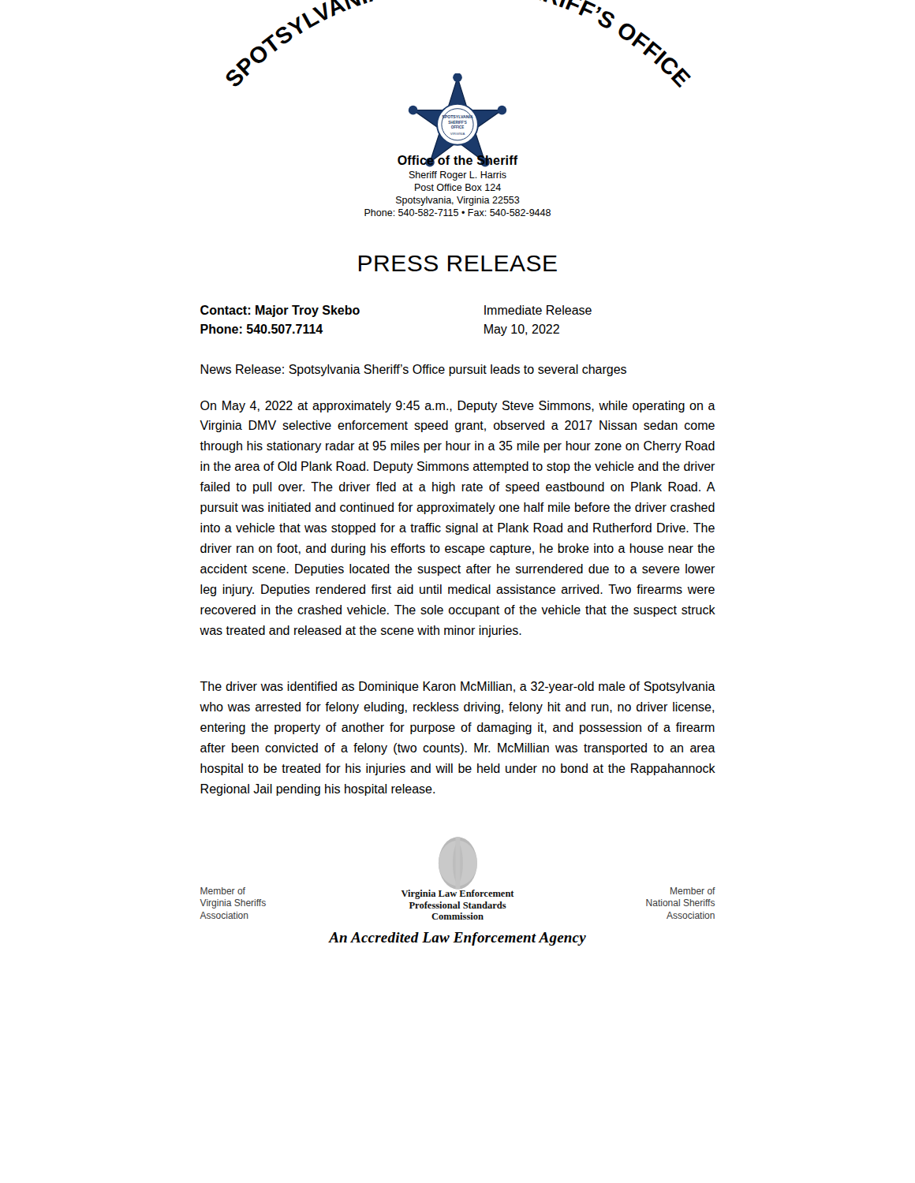SPOTSYLVANIA COUNTY SHERIFF’S OFFICE
SPOTSYLVANIA SHERIFF'S OFFICE VIRGINIA
Office of the Sheriff
Sheriff Roger L. Harris
Post Office Box 124
Spotsylvania, Virginia 22553
Phone: 540-582-7115 • Fax: 540-582-9448
PRESS RELEASE
Contact: Major Troy Skebo
Phone: 540.507.7114
Immediate Release
May 10, 2022
News Release: Spotsylvania Sheriff’s Office pursuit leads to several charges
On May 4, 2022 at approximately 9:45 a.m., Deputy Steve Simmons, while operating on a Virginia DMV selective enforcement speed grant, observed a 2017 Nissan sedan come through his stationary radar at 95 miles per hour in a 35 mile per hour zone on Cherry Road in the area of Old Plank Road. Deputy Simmons attempted to stop the vehicle and the driver failed to pull over. The driver fled at a high rate of speed eastbound on Plank Road. A pursuit was initiated and continued for approximately one half mile before the driver crashed into a vehicle that was stopped for a traffic signal at Plank Road and Rutherford Drive. The driver ran on foot, and during his efforts to escape capture, he broke into a house near the accident scene. Deputies located the suspect after he surrendered due to a severe lower leg injury. Deputies rendered first aid until medical assistance arrived. Two firearms were recovered in the crashed vehicle. The sole occupant of the vehicle that the suspect struck was treated and released at the scene with minor injuries.
The driver was identified as Dominique Karon McMillian, a 32-year-old male of Spotsylvania who was arrested for felony eluding, reckless driving, felony hit and run, no driver license, entering the property of another for purpose of damaging it, and possession of a firearm after been convicted of a felony (two counts). Mr. McMillian was transported to an area hospital to be treated for his injuries and will be held under no bond at the Rappahannock Regional Jail pending his hospital release.
Member of
Virginia Sheriffs
Association
Virginia Law Enforcement
Professional Standards
Commission
Member of
National Sheriffs
Association
An Accredited Law Enforcement Agency